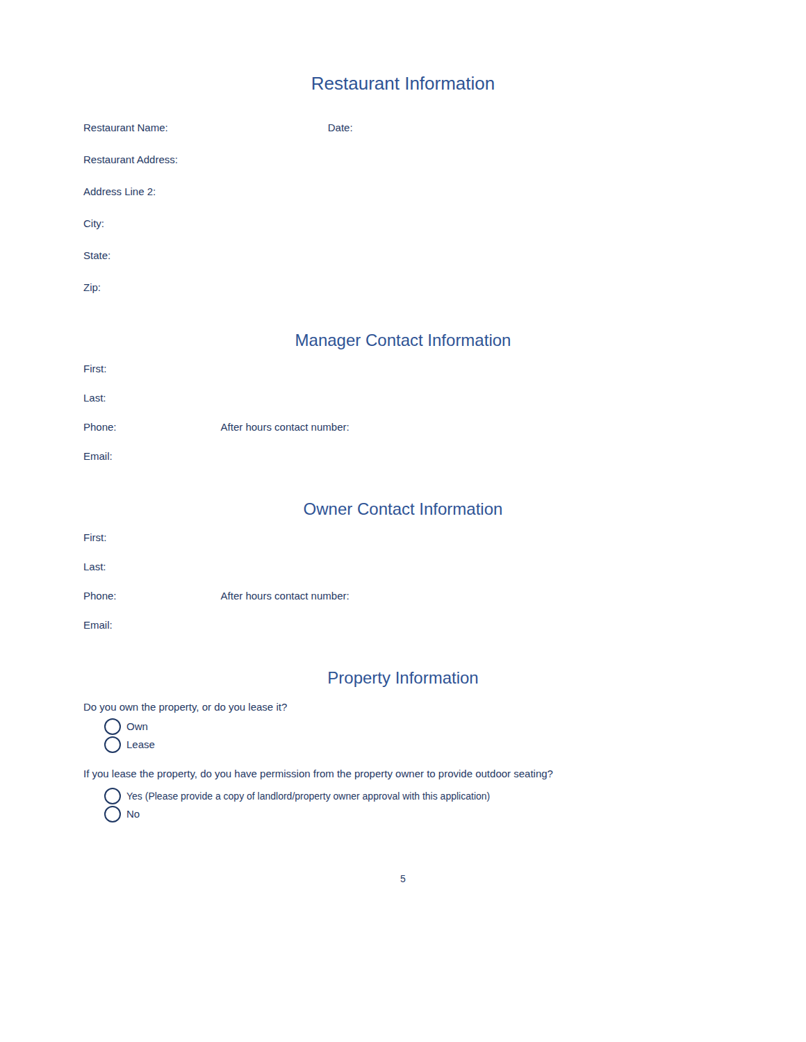Restaurant Information
Restaurant Name:Date:
Restaurant Address:
Address Line 2:
City:
State:
Zip:
Manager Contact Information
First:
Last:
Phone:After hours contact number:
Email:
Owner Contact Information
First:
Last:
Phone:After hours contact number:
Email:
Property Information
Do you own the property, or do you lease it?
Own
Lease
If you lease the property, do you have permission from the property owner to provide outdoor seating?
Yes (Please provide a copy of landlord/property owner approval with this application)
No
5